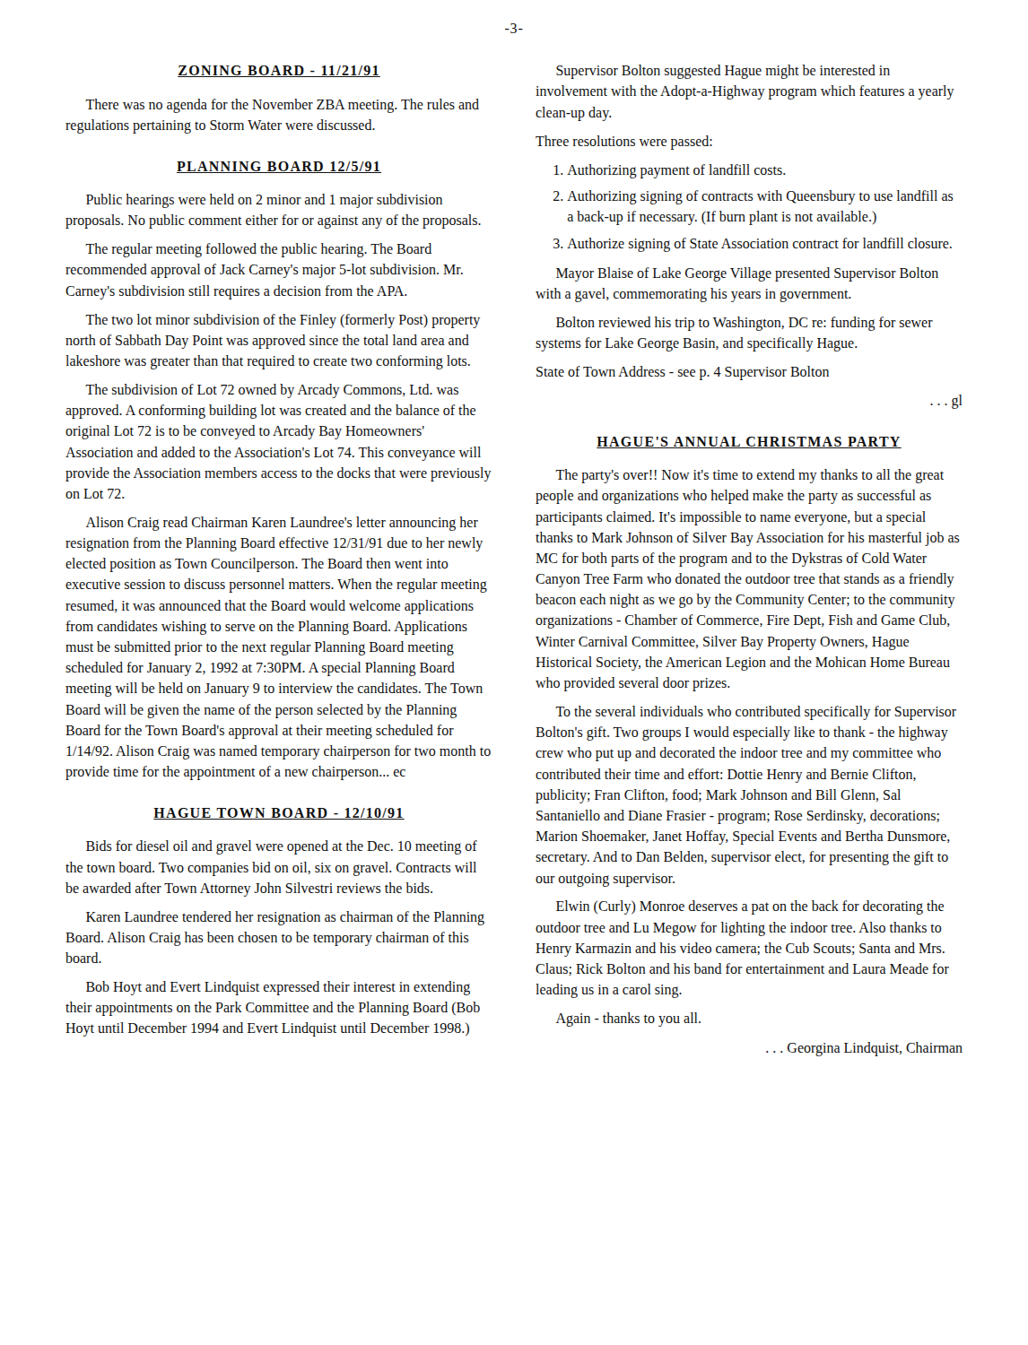-3-
ZONING BOARD - 11/21/91
There was no agenda for the November ZBA meeting. The rules and regulations pertaining to Storm Water were discussed.
PLANNING BOARD 12/5/91
Public hearings were held on 2 minor and 1 major subdivision proposals. No public comment either for or against any of the proposals.
The regular meeting followed the public hearing. The Board recommended approval of Jack Carney's major 5-lot subdivision. Mr. Carney's subdivision still requires a decision from the APA.
The two lot minor subdivision of the Finley (formerly Post) property north of Sabbath Day Point was approved since the total land area and lakeshore was greater than that required to create two conforming lots.
The subdivision of Lot 72 owned by Arcady Commons, Ltd. was approved. A conforming building lot was created and the balance of the original Lot 72 is to be conveyed to Arcady Bay Homeowners' Association and added to the Association's Lot 74. This conveyance will provide the Association members access to the docks that were previously on Lot 72.
Alison Craig read Chairman Karen Laundree's letter announcing her resignation from the Planning Board effective 12/31/91 due to her newly elected position as Town Councilperson. The Board then went into executive session to discuss personnel matters. When the regular meeting resumed, it was announced that the Board would welcome applications from candidates wishing to serve on the Planning Board. Applications must be submitted prior to the next regular Planning Board meeting scheduled for January 2, 1992 at 7:30PM. A special Planning Board meeting will be held on January 9 to interview the candidates. The Town Board will be given the name of the person selected by the Planning Board for the Town Board's approval at their meeting scheduled for 1/14/92. Alison Craig was named temporary chairperson for two month to provide time for the appointment of a new chairperson... ec
HAGUE TOWN BOARD - 12/10/91
Bids for diesel oil and gravel were opened at the Dec. 10 meeting of the town board. Two companies bid on oil, six on gravel. Contracts will be awarded after Town Attorney John Silvestri reviews the bids.
Karen Laundree tendered her resignation as chairman of the Planning Board. Alison Craig has been chosen to be temporary chairman of this board.
Bob Hoyt and Evert Lindquist expressed their interest in extending their appointments on the Park Committee and the Planning Board (Bob Hoyt until December 1994 and Evert Lindquist until December 1998.)
Supervisor Bolton suggested Hague might be interested in involvement with the Adopt-a-Highway program which features a yearly clean-up day.
Three resolutions were passed:
Authorizing payment of landfill costs.
Authorizing signing of contracts with Queensbury to use landfill as a back-up if necessary. (If burn plant is not available.)
Authorize signing of State Association contract for landfill closure.
Mayor Blaise of Lake George Village presented Supervisor Bolton with a gavel, commemorating his years in government.
Bolton reviewed his trip to Washington, DC re: funding for sewer systems for Lake George Basin, and specifically Hague.
State of Town Address - see p. 4 Supervisor Bolton
. . . gl
HAGUE'S ANNUAL CHRISTMAS PARTY
The party's over!! Now it's time to extend my thanks to all the great people and organizations who helped make the party as successful as participants claimed. It's impossible to name everyone, but a special thanks to Mark Johnson of Silver Bay Association for his masterful job as MC for both parts of the program and to the Dykstras of Cold Water Canyon Tree Farm who donated the outdoor tree that stands as a friendly beacon each night as we go by the Community Center; to the community organizations - Chamber of Commerce, Fire Dept, Fish and Game Club, Winter Carnival Committee, Silver Bay Property Owners, Hague Historical Society, the American Legion and the Mohican Home Bureau who provided several door prizes.
To the several individuals who contributed specifically for Supervisor Bolton's gift. Two groups I would especially like to thank - the highway crew who put up and decorated the indoor tree and my committee who contributed their time and effort: Dottie Henry and Bernie Clifton, publicity; Fran Clifton, food; Mark Johnson and Bill Glenn, Sal Santaniello and Diane Frasier - program; Rose Serdinsky, decorations; Marion Shoemaker, Janet Hoffay, Special Events and Bertha Dunsmore, secretary. And to Dan Belden, supervisor elect, for presenting the gift to our outgoing supervisor.
Elwin (Curly) Monroe deserves a pat on the back for decorating the outdoor tree and Lu Megow for lighting the indoor tree. Also thanks to Henry Karmazin and his video camera; the Cub Scouts; Santa and Mrs. Claus; Rick Bolton and his band for entertainment and Laura Meade for leading us in a carol sing.
Again - thanks to you all.
. . . Georgina Lindquist, Chairman